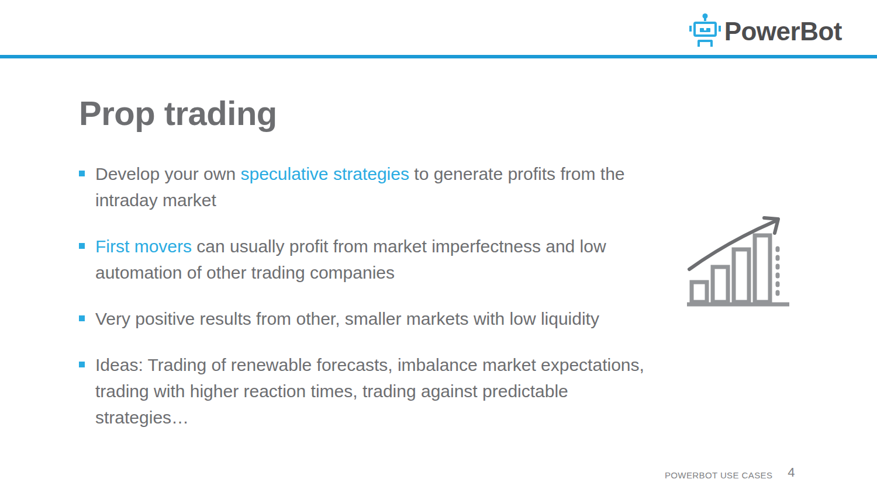Power Bot
Prop trading
Develop your own speculative strategies to generate profits from the intraday market
First movers can usually profit from market imperfectness and low automation of other trading companies
Very positive results from other, smaller markets with low liquidity
Ideas: Trading of renewable forecasts, imbalance market expectations, trading with higher reaction times, trading against predictable strategies…
POWERBOT USE CASES 4